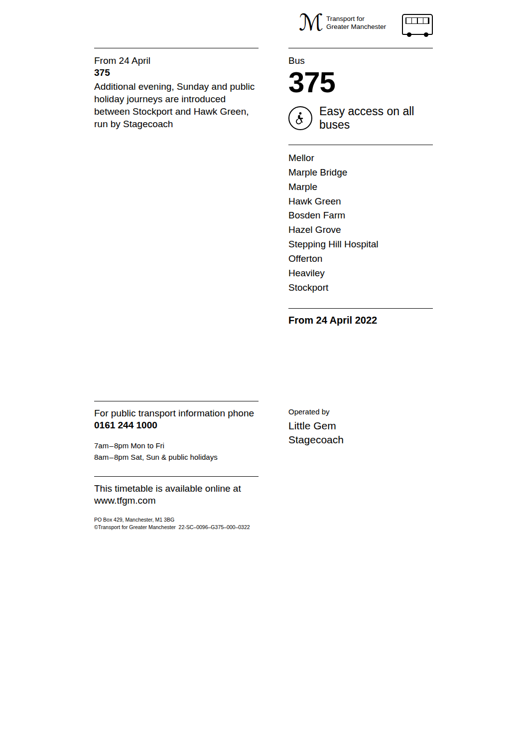ℳ
Transport for
Greater Manchester
From 24 April
375
Additional evening, Sunday and public holiday journeys are introduced between Stockport and Hawk Green, run by Stagecoach
Bus
375
Easy access on all buses
Mellor
Marple Bridge
Marple
Hawk Green
Bosden Farm
Hazel Grove
Stepping Hill Hospital
Offerton
Heaviley
Stockport
From 24 April 2022
For public transport information phone 0161 244 1000
7am – 8pm Mon to Fri
8am – 8pm Sat, Sun & public holidays
This timetable is available online at www.tfgm.com
PO Box 429, Manchester, M1 3BG
©Transport for Greater Manchester 22-SC–0096–G375–000–0322
Operated by
Little Gem
Stagecoach